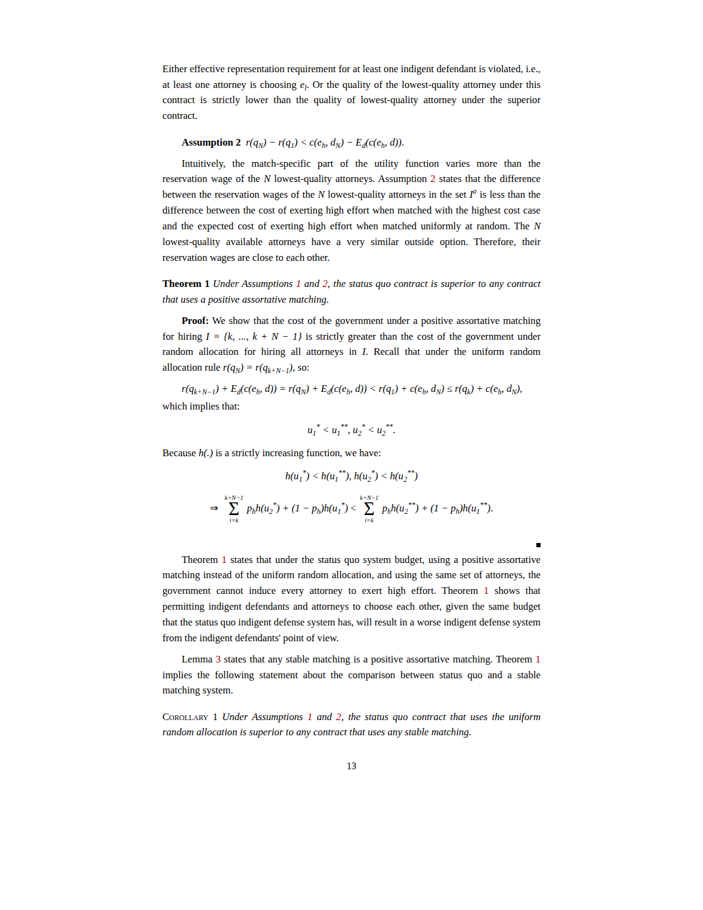Either effective representation requirement for at least one indigent defendant is violated, i.e., at least one attorney is choosing el. Or the quality of the lowest-quality attorney under this contract is strictly lower than the quality of lowest-quality attorney under the superior contract.
Assumption 2 r(qN) − r(q1) < c(eh, dN) − Ed(c(eh, d)).
Intuitively, the match-specific part of the utility function varies more than the reservation wage of the N lowest-quality attorneys. Assumption 2 states that the difference between the reservation wages of the N lowest-quality attorneys in the set Ia is less than the difference between the cost of exerting high effort when matched with the highest cost case and the expected cost of exerting high effort when matched uniformly at random. The N lowest-quality available attorneys have a very similar outside option. Therefore, their reservation wages are close to each other.
Theorem 1 Under Assumptions 1 and 2, the status quo contract is superior to any contract that uses a positive assortative matching.
Proof: We show that the cost of the government under a positive assortative matching for hiring I = {k, ..., k + N − 1} is strictly greater than the cost of the government under random allocation for hiring all attorneys in I. Recall that under the uniform random allocation rule r(qN) = r(qk+N−1), so:
r(qk+N−1) + Ed(c(eh, d)) = r(qN) + Ed(c(eh, d)) < r(q1) + c(eh, dN) ≤ r(qk) + c(eh, dN),
which implies that:
u1* < u1**, u2* < u2**.
Because h(.) is a strictly increasing function, we have:
h(u1*) < h(u1**), h(u2*) < h(u2**)
⇒ k+N−1 Σi=k phh(u2*) + (1 − ph)h(u1*) < k+N−1 Σi=k phh(u2**) + (1 − ph)h(u1**).
Theorem 1 states that under the status quo system budget, using a positive assortative matching instead of the uniform random allocation, and using the same set of attorneys, the government cannot induce every attorney to exert high effort. Theorem 1 shows that permitting indigent defendants and attorneys to choose each other, given the same budget that the status quo indigent defense system has, will result in a worse indigent defense system from the indigent defendants' point of view.
Lemma 3 states that any stable matching is a positive assortative matching. Theorem 1 implies the following statement about the comparison between status quo and a stable matching system.
Corollary 1 Under Assumptions 1 and 2, the status quo contract that uses the uniform random allocation is superior to any contract that uses any stable matching.
13